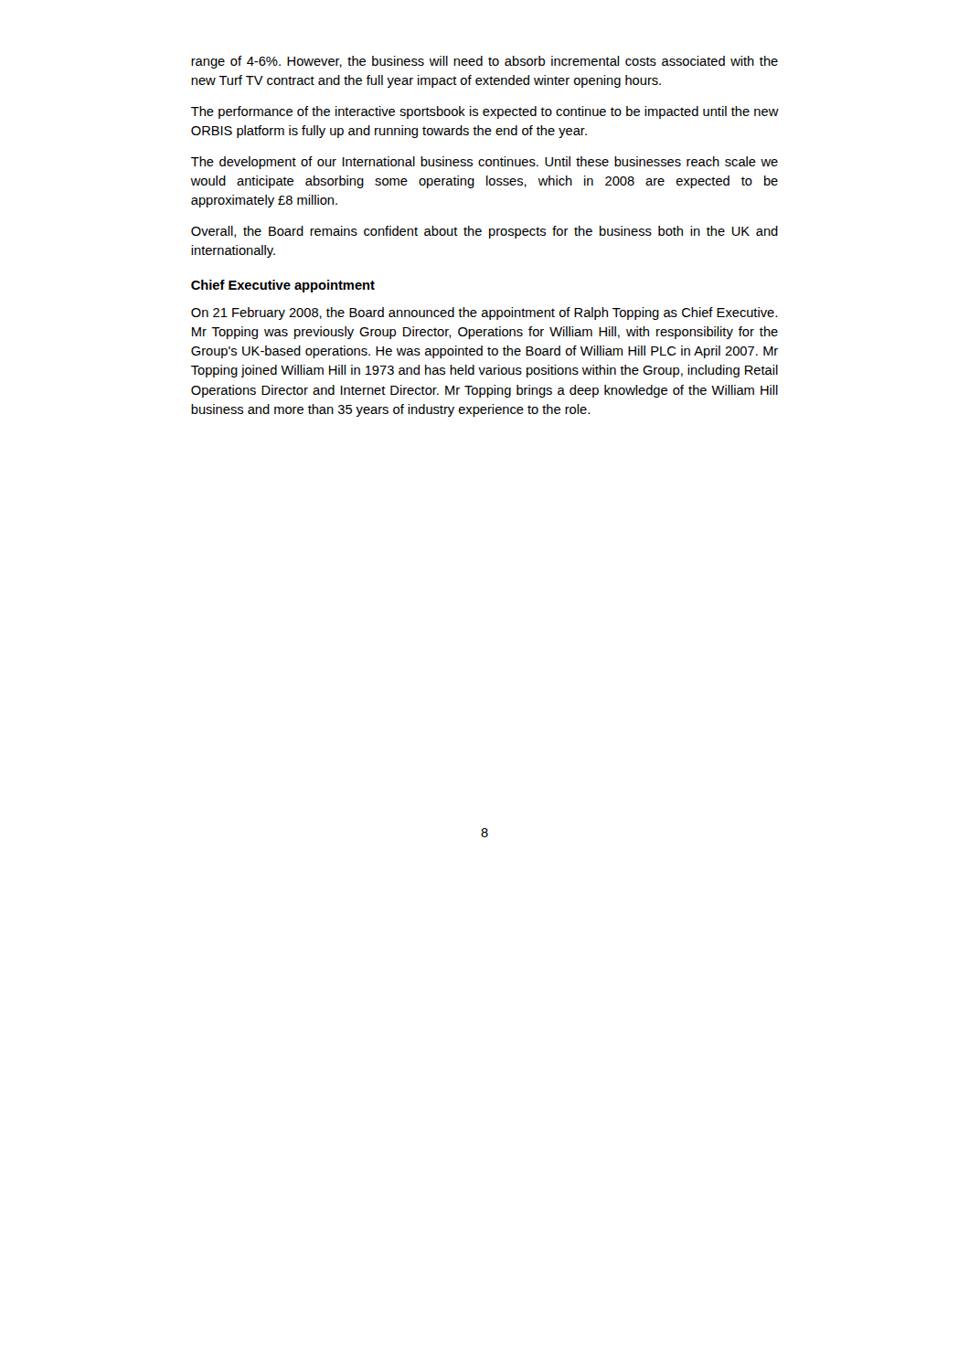range of 4-6%. However, the business will need to absorb incremental costs associated with the new Turf TV contract and the full year impact of extended winter opening hours.
The performance of the interactive sportsbook is expected to continue to be impacted until the new ORBIS platform is fully up and running towards the end of the year.
The development of our International business continues. Until these businesses reach scale we would anticipate absorbing some operating losses, which in 2008 are expected to be approximately £8 million.
Overall, the Board remains confident about the prospects for the business both in the UK and internationally.
Chief Executive appointment
On 21 February 2008, the Board announced the appointment of Ralph Topping as Chief Executive. Mr Topping was previously Group Director, Operations for William Hill, with responsibility for the Group's UK-based operations. He was appointed to the Board of William Hill PLC in April 2007. Mr Topping joined William Hill in 1973 and has held various positions within the Group, including Retail Operations Director and Internet Director. Mr Topping brings a deep knowledge of the William Hill business and more than 35 years of industry experience to the role.
8